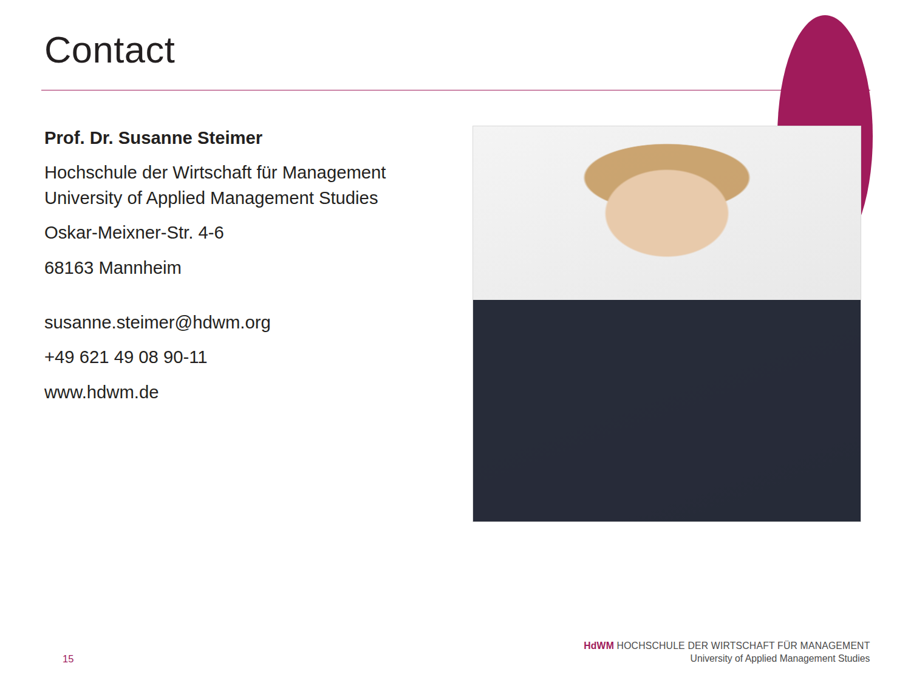Contact
Prof. Dr. Susanne Steimer
Hochschule der Wirtschaft für Management
University of Applied Management Studies
Oskar-Meixner-Str. 4-6
68163 Mannheim
susanne.steimer@hdwm.org
+49 621 49 08 90-11
www.hdwm.de
15
HdWM HOCHSCHULE DER WIRTSCHAFT FÜR MANAGEMENT
University of Applied Management Studies